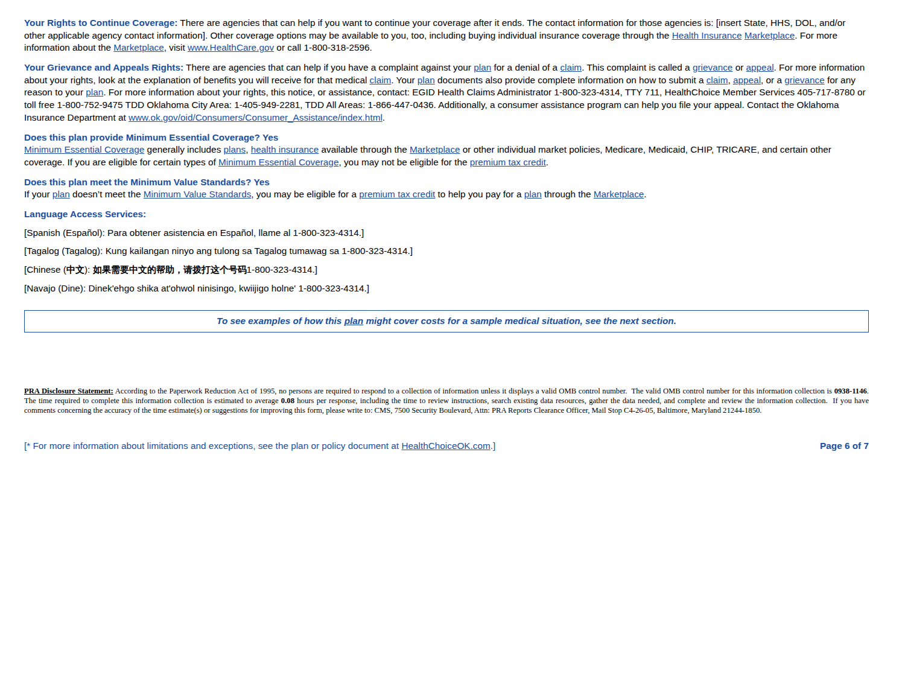Your Rights to Continue Coverage: There are agencies that can help if you want to continue your coverage after it ends. The contact information for those agencies is: [insert State, HHS, DOL, and/or other applicable agency contact information]. Other coverage options may be available to you, too, including buying individual insurance coverage through the Health Insurance Marketplace. For more information about the Marketplace, visit www.HealthCare.gov or call 1-800-318-2596.
Your Grievance and Appeals Rights: There are agencies that can help if you have a complaint against your plan for a denial of a claim. This complaint is called a grievance or appeal. For more information about your rights, look at the explanation of benefits you will receive for that medical claim. Your plan documents also provide complete information on how to submit a claim, appeal, or a grievance for any reason to your plan. For more information about your rights, this notice, or assistance, contact: EGID Health Claims Administrator 1-800-323-4314, TTY 711, HealthChoice Member Services 405-717-8780 or toll free 1-800-752-9475 TDD Oklahoma City Area: 1-405-949-2281, TDD All Areas: 1-866-447-0436. Additionally, a consumer assistance program can help you file your appeal. Contact the Oklahoma Insurance Department at www.ok.gov/oid/Consumers/Consumer_Assistance/index.html.
Does this plan provide Minimum Essential Coverage? Yes
Minimum Essential Coverage generally includes plans, health insurance available through the Marketplace or other individual market policies, Medicare, Medicaid, CHIP, TRICARE, and certain other coverage. If you are eligible for certain types of Minimum Essential Coverage, you may not be eligible for the premium tax credit.
Does this plan meet the Minimum Value Standards? Yes
If your plan doesn’t meet the Minimum Value Standards, you may be eligible for a premium tax credit to help you pay for a plan through the Marketplace.
Language Access Services:
[Spanish (Español): Para obtener asistencia en Español, llame al 1-800-323-4314.]
[Tagalog (Tagalog): Kung kailangan ninyo ang tulong sa Tagalog tumawag sa 1-800-323-4314.]
[Chinese (中文): 如果需要中文的帮助，请拨打这个号码1-800-323-4314.]
[Navajo (Dine): Dinek'ehgo shika at'ohwol ninisingo, kwiijigo holne' 1-800-323-4314.]
To see examples of how this plan might cover costs for a sample medical situation, see the next section.
PRA Disclosure Statement: According to the Paperwork Reduction Act of 1995, no persons are required to respond to a collection of information unless it displays a valid OMB control number. The valid OMB control number for this information collection is 0938-1146. The time required to complete this information collection is estimated to average 0.08 hours per response, including the time to review instructions, search existing data resources, gather the data needed, and complete and review the information collection. If you have comments concerning the accuracy of the time estimate(s) or suggestions for improving this form, please write to: CMS, 7500 Security Boulevard, Attn: PRA Reports Clearance Officer, Mail Stop C4-26-05, Baltimore, Maryland 21244-1850.
[* For more information about limitations and exceptions, see the plan or policy document at HealthChoiceOK.com.]
Page 6 of 7